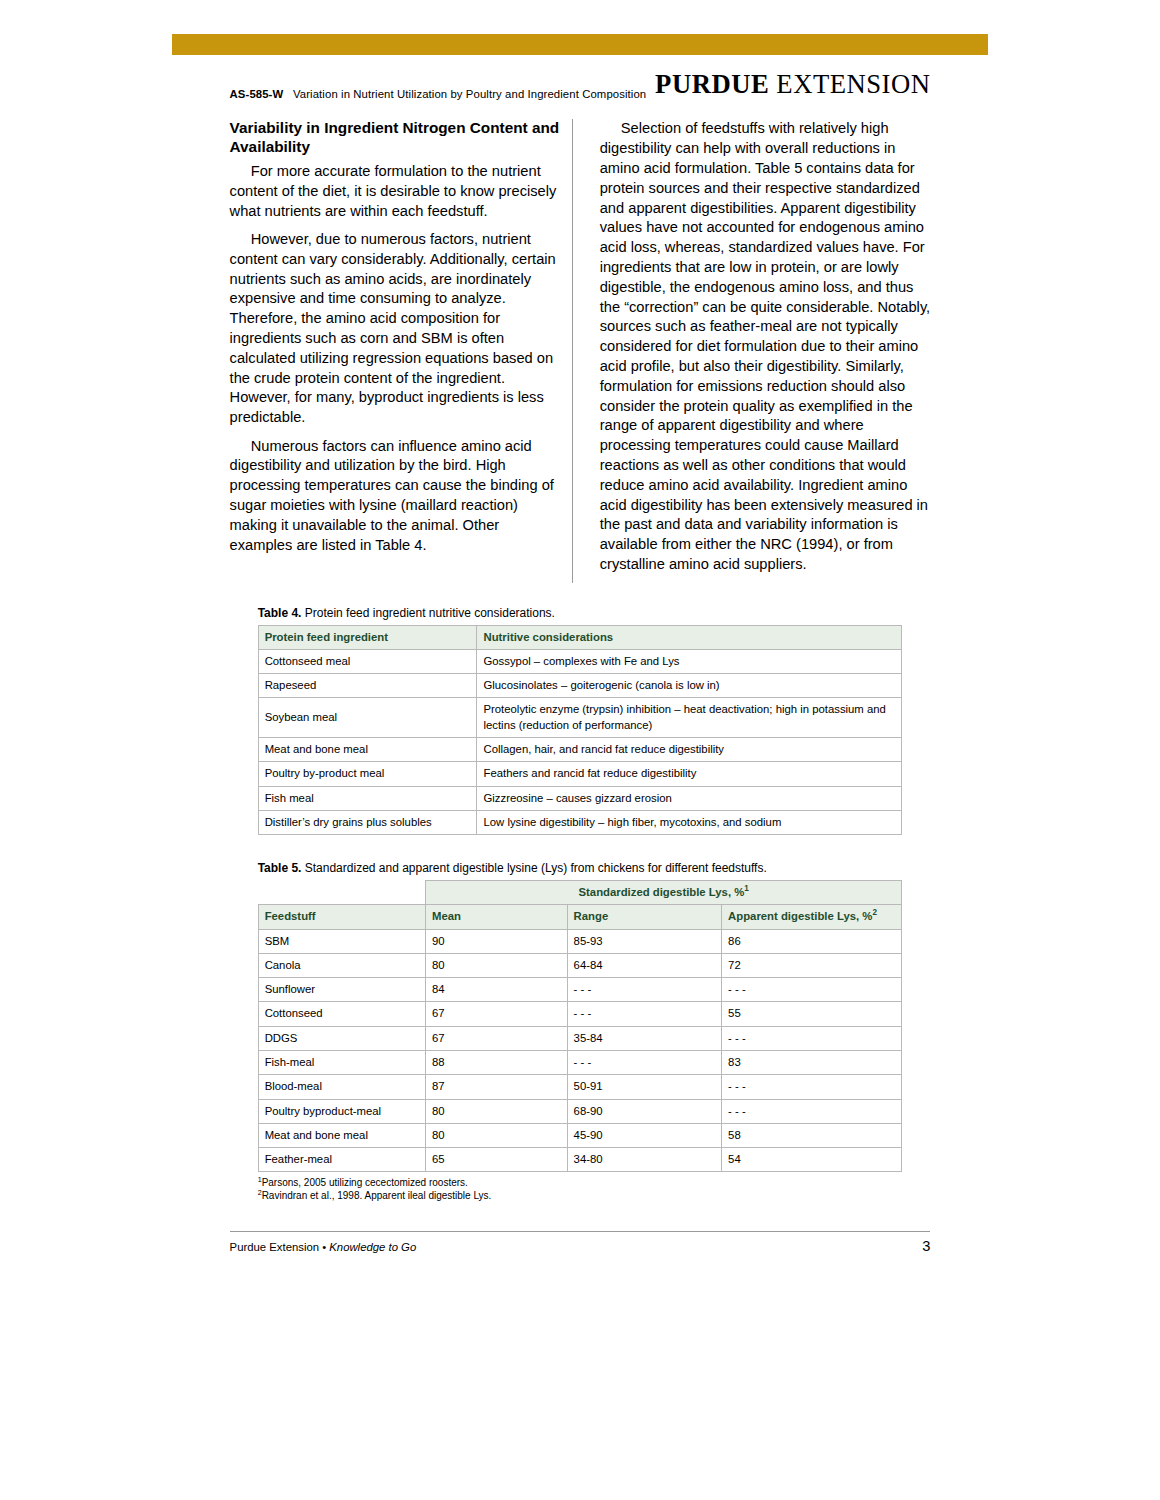AS-585-W Variation in Nutrient Utilization by Poultry and Ingredient Composition
PURDUE EXTENSION
Variability in Ingredient Nitrogen Content and Availability
For more accurate formulation to the nutrient content of the diet, it is desirable to know precisely what nutrients are within each feedstuff.
However, due to numerous factors, nutrient content can vary considerably. Additionally, certain nutrients such as amino acids, are inordinately expensive and time consuming to analyze. Therefore, the amino acid composition for ingredients such as corn and SBM is often calculated utilizing regression equations based on the crude protein content of the ingredient. However, for many, byproduct ingredients is less predictable.
Numerous factors can influence amino acid digestibility and utilization by the bird. High processing temperatures can cause the binding of sugar moieties with lysine (maillard reaction) making it unavailable to the animal. Other examples are listed in Table 4.
Selection of feedstuffs with relatively high digestibility can help with overall reductions in amino acid formulation. Table 5 contains data for protein sources and their respective standardized and apparent digestibilities. Apparent digestibility values have not accounted for endogenous amino acid loss, whereas, standardized values have. For ingredients that are low in protein, or are lowly digestible, the endogenous amino loss, and thus the “correction” can be quite considerable. Notably, sources such as feather-meal are not typically considered for diet formulation due to their amino acid profile, but also their digestibility. Similarly, formulation for emissions reduction should also consider the protein quality as exemplified in the range of apparent digestibility and where processing temperatures could cause Maillard reactions as well as other conditions that would reduce amino acid availability. Ingredient amino acid digestibility has been extensively measured in the past and data and variability information is available from either the NRC (1994), or from crystalline amino acid suppliers.
Table 4. Protein feed ingredient nutritive considerations.
| Protein feed ingredient | Nutritive considerations |
| --- | --- |
| Cottonseed meal | Gossypol – complexes with Fe and Lys |
| Rapeseed | Glucosinolates – goiterogenic (canola is low in) |
| Soybean meal | Proteolytic enzyme (trypsin) inhibition – heat deactivation; high in potassium and lectins (reduction of performance) |
| Meat and bone meal | Collagen, hair, and rancid fat reduce digestibility |
| Poultry by-product meal | Feathers and rancid fat reduce digestibility |
| Fish meal | Gizzreosine – causes gizzard erosion |
| Distiller’s dry grains plus solubles | Low lysine digestibility – high fiber, mycotoxins, and sodium |
Table 5. Standardized and apparent digestible lysine (Lys) from chickens for different feedstuffs.
| | Standardized digestible Lys, % 1 |
| --- | --- |
| Feedstuff | Mean | Range | Apparent digestible Lys, % 2 |
| SBM | 90 | 85-93 | 86 |
| Canola | 80 | 64-84 | 72 |
| Sunflower | 84 | - - - | - - - |
| Cottonseed | 67 | - - - | 55 |
| DDGS | 67 | 35-84 | - - - |
| Fish-meal | 88 | - - - | 83 |
| Blood-meal | 87 | 50-91 | - - - |
| Poultry byproduct-meal | 80 | 68-90 | - - - |
| Meat and bone meal | 80 | 45-90 | 58 |
| Feather-meal | 65 | 34-80 | 54 |
1Parsons, 2005 utilizing cecectomized roosters.
2Ravindran et al., 1998. Apparent ileal digestible Lys.
Purdue Extension • Knowledge to Go
3